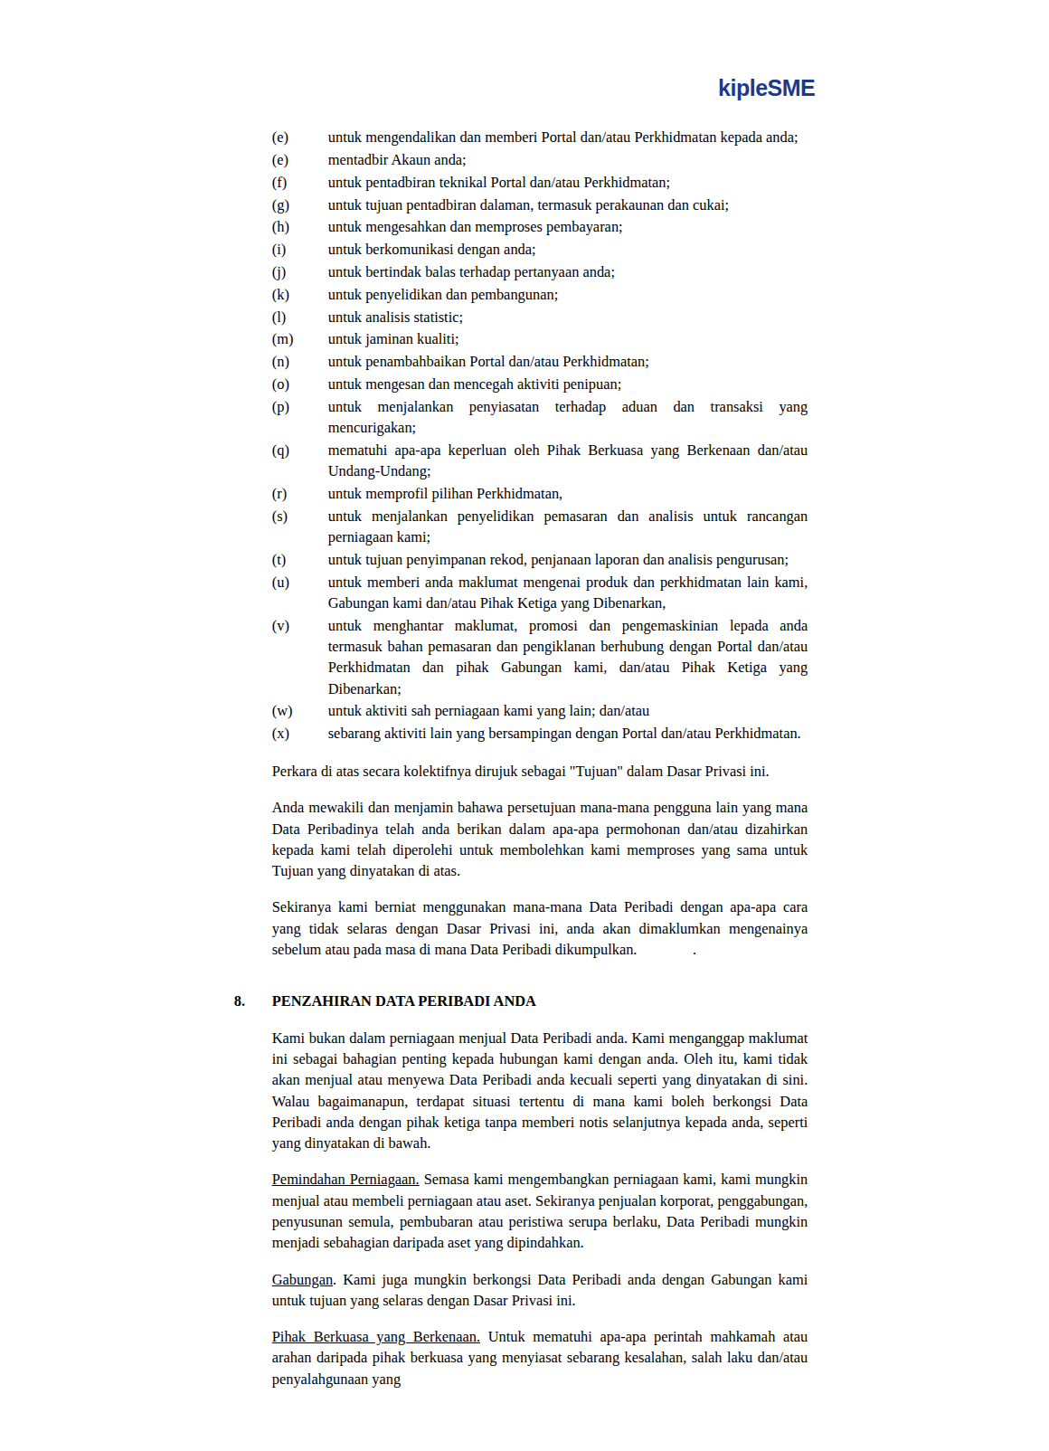kiple SME
| (e) | untuk mengendalikan dan memberi Portal dan/atau Perkhidmatan kepada anda; |
| (e) | mentadbir Akaun anda; |
| (f) | untuk pentadbiran teknikal Portal dan/atau Perkhidmatan; |
| (g) | untuk tujuan pentadbiran dalaman, termasuk perakaunan dan cukai; |
| (h) | untuk mengesahkan dan memproses pembayaran; |
| (i) | untuk berkomunikasi dengan anda; |
| (j) | untuk bertindak balas terhadap pertanyaan anda; |
| (k) | untuk penyelidikan dan pembangunan; |
| (l) | untuk analisis statistic; |
| (m) | untuk jaminan kualiti; |
| (n) | untuk penambahbaikan Portal dan/atau Perkhidmatan; |
| (o) | untuk mengesan dan mencegah aktiviti penipuan; |
| (p) | untuk menjalankan penyiasatan terhadap aduan dan transaksi yang mencurigakan; |
| (q) | mematuhi apa-apa keperluan oleh Pihak Berkuasa yang Berkenaan dan/atau Undang-Undang; |
| (r) | untuk memprofil pilihan Perkhidmatan, |
| (s) | untuk menjalankan penyelidikan pemasaran dan analisis untuk rancangan perniagaan kami; |
| (t) | untuk tujuan penyimpanan rekod, penjanaan laporan dan analisis pengurusan; |
| (u) | untuk memberi anda maklumat mengenai produk dan perkhidmatan lain kami, Gabungan kami dan/atau Pihak Ketiga yang Dibenarkan, |
| (v) | untuk menghantar maklumat, promosi dan pengemaskinian lepada anda termasuk bahan pemasaran dan pengiklanan berhubung dengan Portal dan/atau Perkhidmatan dan pihak Gabungan kami, dan/atau Pihak Ketiga yang Dibenarkan; |
| (w) | untuk aktiviti sah perniagaan kami yang lain; dan/atau |
| (x) | sebarang aktiviti lain yang bersampingan dengan Portal dan/atau Perkhidmatan. |
Perkara di atas secara kolektifnya dirujuk sebagai "Tujuan" dalam Dasar Privasi ini.
Anda mewakili dan menjamin bahawa persetujuan mana-mana pengguna lain yang mana Data Peribadinya telah anda berikan dalam apa-apa permohonan dan/atau dizahirkan kepada kami telah diperolehi untuk membolehkan kami memproses yang sama untuk Tujuan yang dinyatakan di atas.
Sekiranya kami berniat menggunakan mana-mana Data Peribadi dengan apa-apa cara yang tidak selaras dengan Dasar Privasi ini, anda akan dimaklumkan mengenainya sebelum atau pada masa di mana Data Peribadi dikumpulkan. .
8. Penzahiran Data Peribadi Anda
Kami bukan dalam perniagaan menjual Data Peribadi anda. Kami menganggap maklumat ini sebagai bahagian penting kepada hubungan kami dengan anda. Oleh itu, kami tidak akan menjual atau menyewa Data Peribadi anda kecuali seperti yang dinyatakan di sini. Walau bagaimanapun, terdapat situasi tertentu di mana kami boleh berkongsi Data Peribadi anda dengan pihak ketiga tanpa memberi notis selanjutnya kepada anda, seperti yang dinyatakan di bawah.
Pemindahan Perniagaan. Semasa kami mengembangkan perniagaan kami, kami mungkin menjual atau membeli perniagaan atau aset. Sekiranya penjualan korporat, penggabungan, penyusunan semula, pembubaran atau peristiwa serupa berlaku, Data Peribadi mungkin menjadi sebahagian daripada aset yang dipindahkan.
Gabungan. Kami juga mungkin berkongsi Data Peribadi anda dengan Gabungan kami untuk tujuan yang selaras dengan Dasar Privasi ini.
Pihak Berkuasa yang Berkenaan. Untuk mematuhi apa-apa perintah mahkamah atau arahan daripada pihak berkuasa yang menyiasat sebarang kesalahan, salah laku dan/atau penyalahgunaan yang